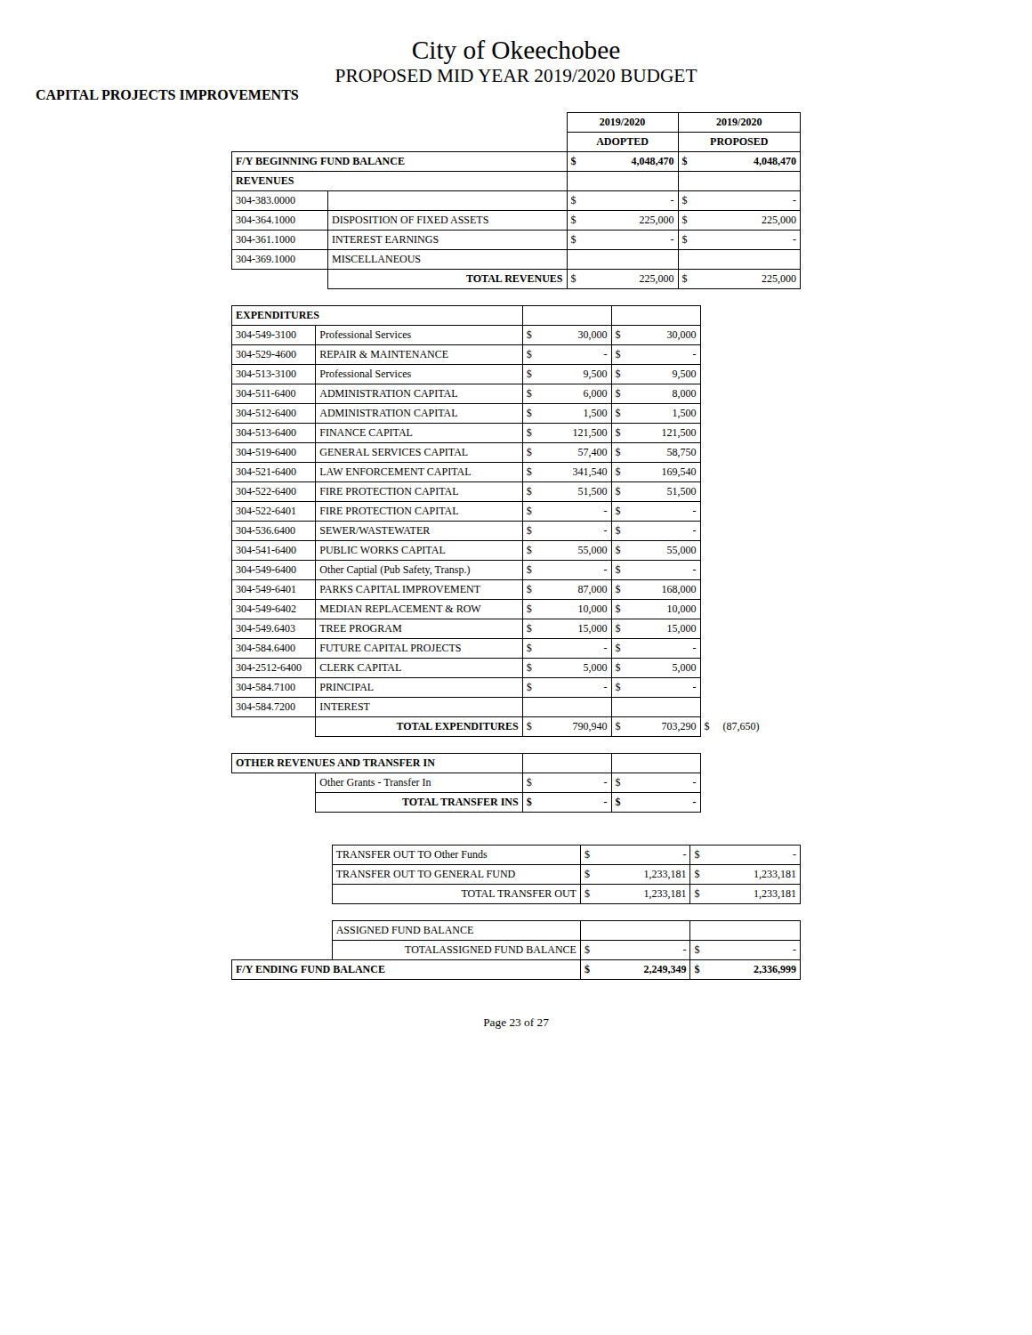City of Okeechobee
PROPOSED MID YEAR 2019/2020 BUDGET
CAPITAL PROJECTS IMPROVEMENTS
| | | 2019/2020 | 2019/2020 |
| | | ADOPTED | PROPOSED |
| F/Y BEGINNING FUND BALANCE | $ 4,048,470 | $ 4,048,470 |
| REVENUES | | |
| 304-383.0000 | | $ - | $ - |
| 304-364.1000 | DISPOSITION OF FIXED ASSETS | $ 225,000 | $ 225,000 |
| 304-361.1000 | INTEREST EARNINGS | $ - | $ - |
| 304-369.1000 | MISCELLANEOUS | | |
| | TOTAL REVENUES | $ 225,000 | $ 225,000 |
| EXPENDITURES | | | |
| 304-549-3100 | Professional Services | $ 30,000 | $ 30,000 | |
| 304-529-4600 | REPAIR & MAINTENANCE | $ - | $ - | |
| 304-513-3100 | Professional Services | $ 9,500 | $ 9,500 | |
| 304-511-6400 | ADMINISTRATION CAPITAL | $ 6,000 | $ 8,000 | |
| 304-512-6400 | ADMINISTRATION CAPITAL | $ 1,500 | $ 1,500 | |
| 304-513-6400 | FINANCE CAPITAL | $ 121,500 | $ 121,500 | |
| 304-519-6400 | GENERAL SERVICES CAPITAL | $ 57,400 | $ 58,750 | |
| 304-521-6400 | LAW ENFORCEMENT CAPITAL | $ 341,540 | $ 169,540 | |
| 304-522-6400 | FIRE PROTECTION CAPITAL | $ 51,500 | $ 51,500 | |
| 304-522-6401 | FIRE PROTECTION CAPITAL | $ - | $ - | |
| 304-536.6400 | SEWER/WASTEWATER | $ - | $ - | |
| 304-541-6400 | PUBLIC WORKS CAPITAL | $ 55,000 | $ 55,000 | |
| 304-549-6400 | Other Captial (Pub Safety, Transp.) | $ - | $ - | |
| 304-549-6401 | PARKS CAPITAL IMPROVEMENT | $ 87,000 | $ 168,000 | |
| 304-549-6402 | MEDIAN REPLACEMENT & ROW | $ 10,000 | $ 10,000 | |
| 304-549.6403 | TREE PROGRAM | $ 15,000 | $ 15,000 | |
| 304-584.6400 | FUTURE CAPITAL PROJECTS | $ - | $ - | |
| 304-2512-6400 | CLERK CAPITAL | $ 5,000 | $ 5,000 | |
| 304-584.7100 | PRINCIPAL | $ - | $ - | |
| 304-584.7200 | INTEREST | | | |
| | TOTAL EXPENDITURES | $ 790,940 | $ 703,290 | $ (87,650) |
| OTHER REVENUES AND TRANSFER IN | | | |
| | Other Grants - Transfer In | $ - | $ - | |
| | TOTAL TRANSFER INS | $ - | $ - | |
| | TRANSFER OUT TO Other Funds | $ - | $ - |
| | TRANSFER OUT TO GENERAL FUND | $ 1,233,181 | $ 1,233,181 |
| | TOTAL TRANSFER OUT | $ 1,233,181 | $ 1,233,181 |
| | ASSIGNED FUND BALANCE | | |
| | TOTALASSIGNED FUND BALANCE | $ - | $ - |
| F/Y ENDING FUND BALANCE | $ 2,249,349 | $ 2,336,999 |
Page 23 of 27